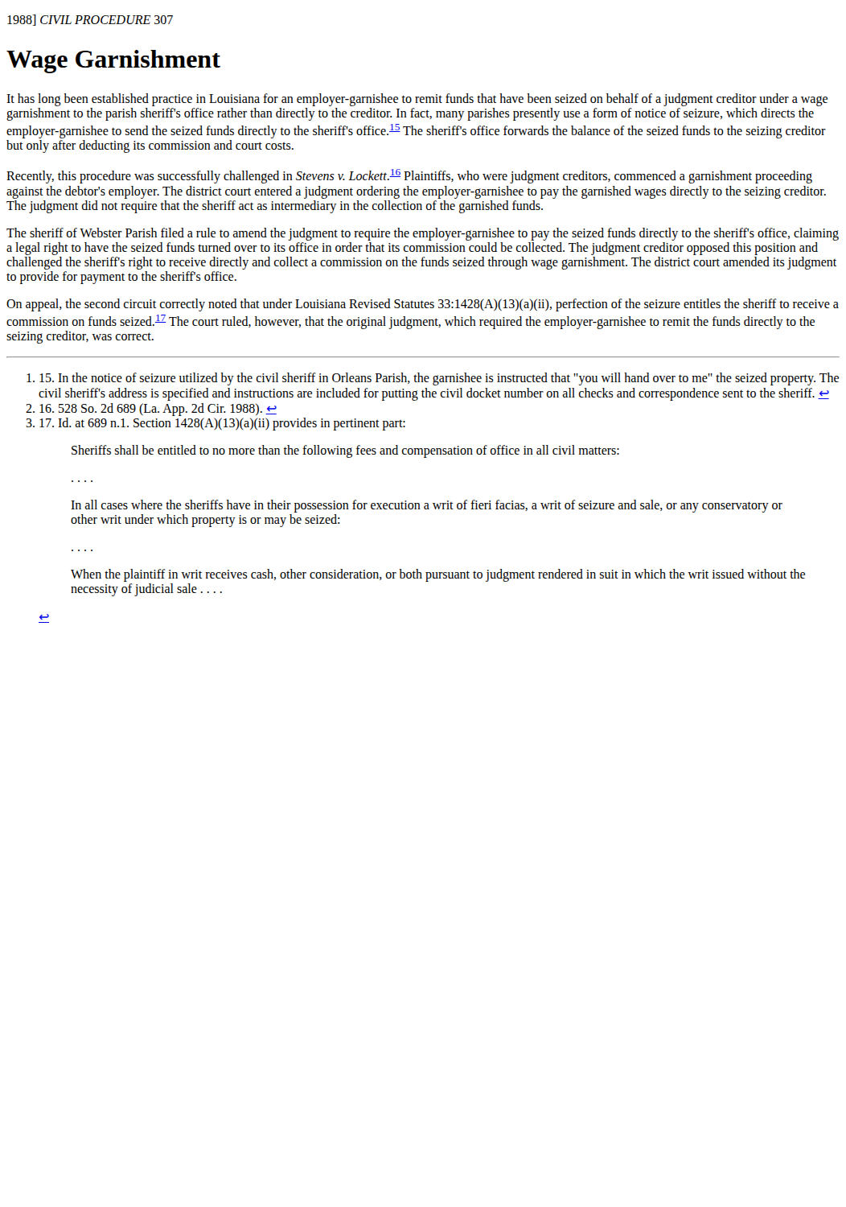1988] CIVIL PROCEDURE 307
Wage Garnishment
It has long been established practice in Louisiana for an employer-garnishee to remit funds that have been seized on behalf of a judgment creditor under a wage garnishment to the parish sheriff's office rather than directly to the creditor. In fact, many parishes presently use a form of notice of seizure, which directs the employer-garnishee to send the seized funds directly to the sheriff's office.15 The sheriff's office forwards the balance of the seized funds to the seizing creditor but only after deducting its commission and court costs.
Recently, this procedure was successfully challenged in Stevens v. Lockett.16 Plaintiffs, who were judgment creditors, commenced a garnishment proceeding against the debtor's employer. The district court entered a judgment ordering the employer-garnishee to pay the garnished wages directly to the seizing creditor. The judgment did not require that the sheriff act as intermediary in the collection of the garnished funds.
The sheriff of Webster Parish filed a rule to amend the judgment to require the employer-garnishee to pay the seized funds directly to the sheriff's office, claiming a legal right to have the seized funds turned over to its office in order that its commission could be collected. The judgment creditor opposed this position and challenged the sheriff's right to receive directly and collect a commission on the funds seized through wage garnishment. The district court amended its judgment to provide for payment to the sheriff's office.
On appeal, the second circuit correctly noted that under Louisiana Revised Statutes 33:1428(A)(13)(a)(ii), perfection of the seizure entitles the sheriff to receive a commission on funds seized.17 The court ruled, however, that the original judgment, which required the employer-garnishee to remit the funds directly to the seizing creditor, was correct.
15. In the notice of seizure utilized by the civil sheriff in Orleans Parish, the garnishee is instructed that "you will hand over to me" the seized property. The civil sheriff's address is specified and instructions are included for putting the civil docket number on all checks and correspondence sent to the sheriff. ↩
16. 528 So. 2d 689 (La. App. 2d Cir. 1988). ↩
17. Id. at 689 n.1. Section 1428(A)(13)(a)(ii) provides in pertinent part:
Sheriffs shall be entitled to no more than the following fees and compensation of office in all civil matters:
. . . .
In all cases where the sheriffs have in their possession for execution a writ of fieri facias, a writ of seizure and sale, or any conservatory or other writ under which property is or may be seized:
. . . .
When the plaintiff in writ receives cash, other consideration, or both pursuant to judgment rendered in suit in which the writ issued without the necessity of judicial sale . . . .
↩